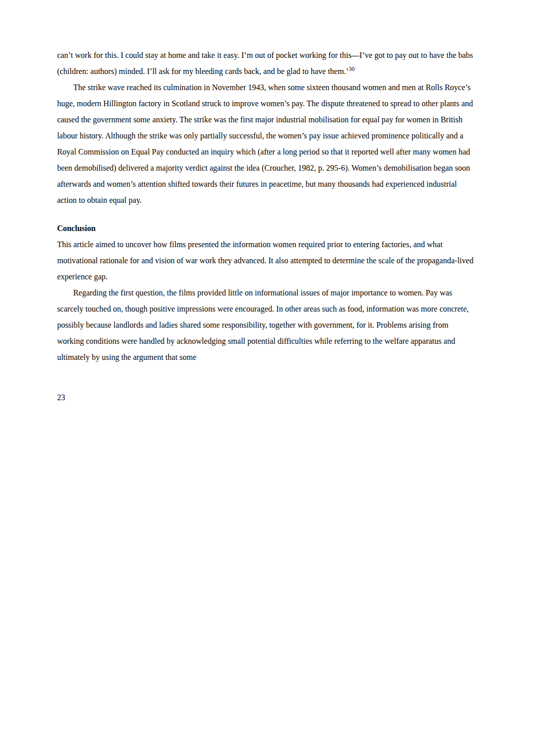can’t work for this. I could stay at home and take it easy. I’m out of pocket working for this—I’ve got to pay out to have the babs (children: authors) minded. I’ll ask for my bleeding cards back, and be glad to have them.’30
The strike wave reached its culmination in November 1943, when some sixteen thousand women and men at Rolls Royce’s huge, modern Hillington factory in Scotland struck to improve women’s pay. The dispute threatened to spread to other plants and caused the government some anxiety. The strike was the first major industrial mobilisation for equal pay for women in British labour history. Although the strike was only partially successful, the women’s pay issue achieved prominence politically and a Royal Commission on Equal Pay conducted an inquiry which (after a long period so that it reported well after many women had been demobilised) delivered a majority verdict against the idea (Croucher, 1982, p. 295-6). Women’s demobilisation began soon afterwards and women’s attention shifted towards their futures in peacetime, but many thousands had experienced industrial action to obtain equal pay.
Conclusion
This article aimed to uncover how films presented the information women required prior to entering factories, and what motivational rationale for and vision of war work they advanced. It also attempted to determine the scale of the propaganda-lived experience gap.
Regarding the first question, the films provided little on informational issues of major importance to women. Pay was scarcely touched on, though positive impressions were encouraged. In other areas such as food, information was more concrete, possibly because landlords and ladies shared some responsibility, together with government, for it. Problems arising from working conditions were handled by acknowledging small potential difficulties while referring to the welfare apparatus and ultimately by using the argument that some
23